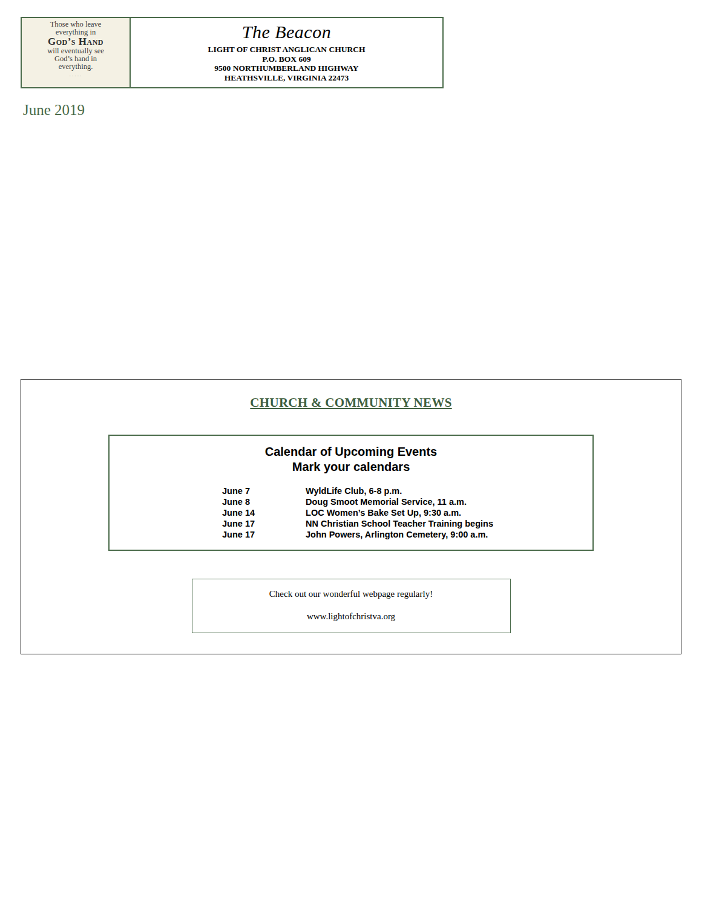Those who leave
everything in
God’s Hand
will eventually see
God’s hand in
everything.
• • • • •
The Beacon
LIGHT OF CHRIST ANGLICAN CHURCH
P.O. BOX 609
9500 NORTHUMBERLAND HIGHWAY
HEATHSVILLE, VIRGINIA 22473
June 2019
CHURCH & COMMUNITY NEWS
Calendar of Upcoming Events Mark your calendars
| June 7 | WyldLife Club, 6-8 p.m. |
| June 8 | Doug Smoot Memorial Service, 11 a.m. |
| June 14 | LOC Women’s Bake Set Up, 9:30 a.m. |
| June 17 | NN Christian School Teacher Training begins |
| June 17 | John Powers, Arlington Cemetery, 9:00 a.m. |
Check out our wonderful webpage regularly!
www.lightofchristva.org